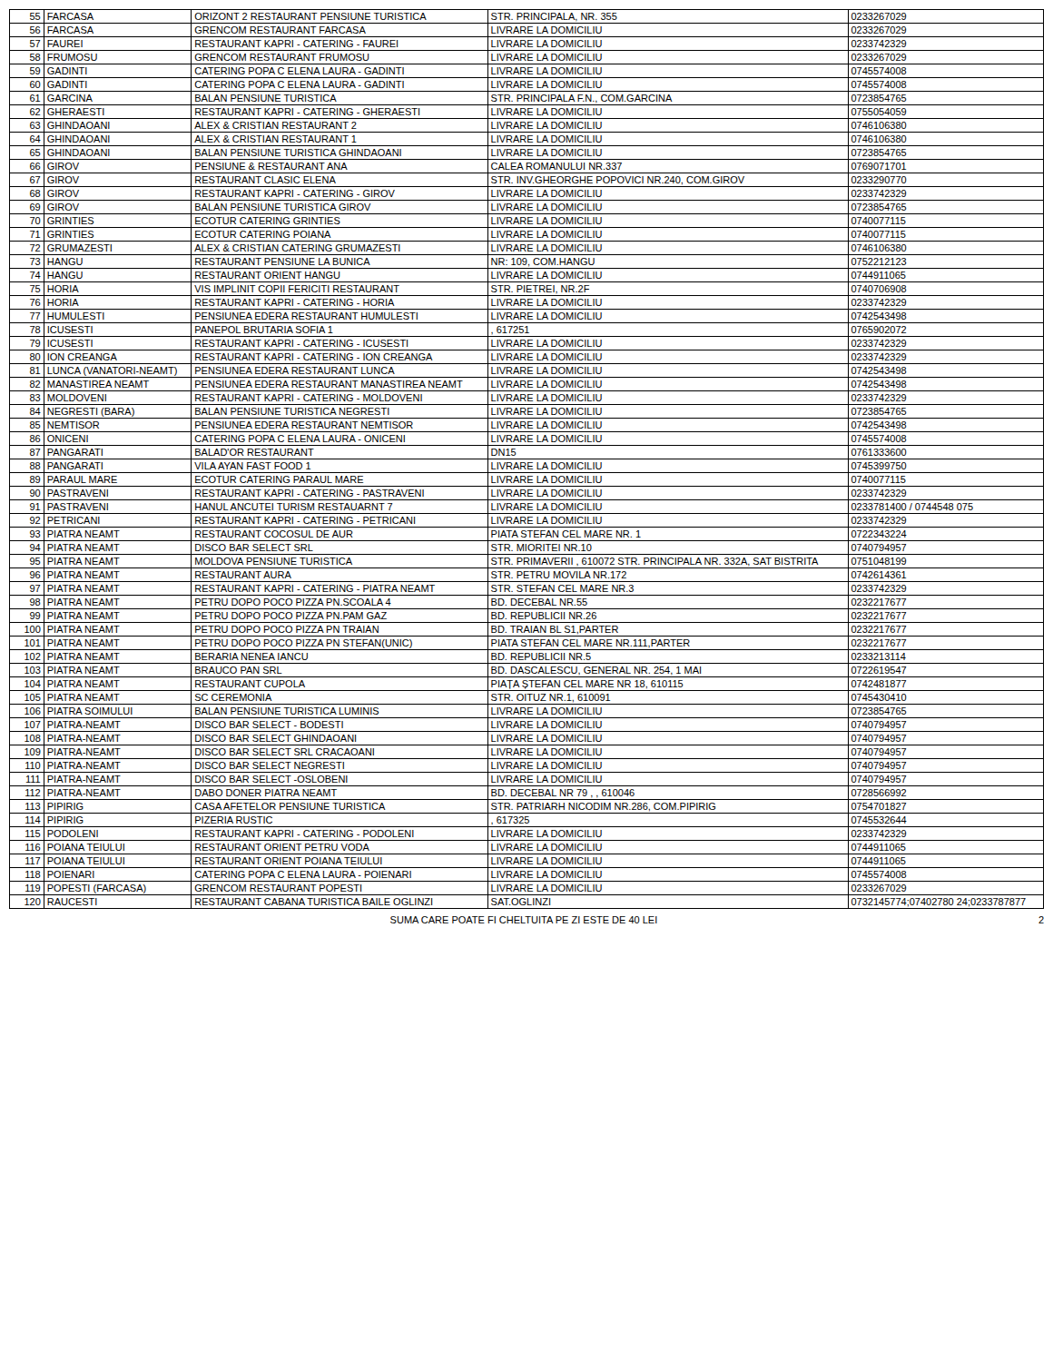| 55 | FARCASA | ORIZONT 2 RESTAURANT PENSIUNE TURISTICA | STR. PRINCIPALA, NR. 355 | 0233267029 |
| 56 | FARCASA | GRENCOM RESTAURANT FARCASA | LIVRARE LA DOMICILIU | 0233267029 |
| 57 | FAUREI | RESTAURANT KAPRI - CATERING - FAUREI | LIVRARE LA DOMICILIU | 0233742329 |
| 58 | FRUMOSU | GRENCOM RESTAURANT FRUMOSU | LIVRARE LA DOMICILIU | 0233267029 |
| 59 | GADINTI | CATERING POPA C ELENA LAURA - GADINTI | LIVRARE LA DOMICILIU | 0745574008 |
| 60 | GADINTI | CATERING POPA C ELENA LAURA - GADINTI | LIVRARE LA DOMICILIU | 0745574008 |
| 61 | GARCINA | BALAN PENSIUNE TURISTICA | STR. PRINCIPALA F.N., COM.GARCINA | 0723854765 |
| 62 | GHERAESTI | RESTAURANT KAPRI - CATERING - GHERAESTI | LIVRARE LA DOMICILIU | 0755054059 |
| 63 | GHINDAOANI | ALEX & CRISTIAN RESTAURANT 2 | LIVRARE LA DOMICILIU | 0746106380 |
| 64 | GHINDAOANI | ALEX & CRISTIAN RESTAURANT 1 | LIVRARE LA DOMICILIU | 0746106380 |
| 65 | GHINDAOANI | BALAN PENSIUNE TURISTICA GHINDAOANI | LIVRARE LA DOMICILIU | 0723854765 |
| 66 | GIROV | PENSIUNE & RESTAURANT ANA | CALEA ROMANULUI NR.337 | 0769071701 |
| 67 | GIROV | RESTAURANT CLASIC ELENA | STR. INV.GHEORGHE POPOVICI NR.240, COM.GIROV | 0233290770 |
| 68 | GIROV | RESTAURANT KAPRI - CATERING - GIROV | LIVRARE LA DOMICILIU | 0233742329 |
| 69 | GIROV | BALAN PENSIUNE TURISTICA GIROV | LIVRARE LA DOMICILIU | 0723854765 |
| 70 | GRINTIES | ECOTUR CATERING GRINTIES | LIVRARE LA DOMICILIU | 0740077115 |
| 71 | GRINTIES | ECOTUR CATERING POIANA | LIVRARE LA DOMICILIU | 0740077115 |
| 72 | GRUMAZESTI | ALEX & CRISTIAN CATERING GRUMAZESTI | LIVRARE LA DOMICILIU | 0746106380 |
| 73 | HANGU | RESTAURANT PENSIUNE LA BUNICA | NR: 109, COM.HANGU | 0752212123 |
| 74 | HANGU | RESTAURANT ORIENT HANGU | LIVRARE LA DOMICILIU | 0744911065 |
| 75 | HORIA | VIS IMPLINIT COPII FERICITI RESTAURANT | STR. PIETREI, NR.2F | 0740706908 |
| 76 | HORIA | RESTAURANT KAPRI - CATERING - HORIA | LIVRARE LA DOMICILIU | 0233742329 |
| 77 | HUMULESTI | PENSIUNEA EDERA RESTAURANT HUMULESTI | LIVRARE LA DOMICILIU | 0742543498 |
| 78 | ICUSESTI | PANEPOL BRUTARIA SOFIA 1 | , 617251 | 0765902072 |
| 79 | ICUSESTI | RESTAURANT KAPRI - CATERING - ICUSESTI | LIVRARE LA DOMICILIU | 0233742329 |
| 80 | ION CREANGA | RESTAURANT KAPRI - CATERING - ION CREANGA | LIVRARE LA DOMICILIU | 0233742329 |
| 81 | LUNCA (VANATORI-NEAMT) | PENSIUNEA EDERA RESTAURANT LUNCA | LIVRARE LA DOMICILIU | 0742543498 |
| 82 | MANASTIREA NEAMT | PENSIUNEA EDERA RESTAURANT MANASTIREA NEAMT | LIVRARE LA DOMICILIU | 0742543498 |
| 83 | MOLDOVENI | RESTAURANT KAPRI - CATERING - MOLDOVENI | LIVRARE LA DOMICILIU | 0233742329 |
| 84 | NEGRESTI (BARA) | BALAN PENSIUNE TURISTICA NEGRESTI | LIVRARE LA DOMICILIU | 0723854765 |
| 85 | NEMTISOR | PENSIUNEA EDERA RESTAURANT NEMTISOR | LIVRARE LA DOMICILIU | 0742543498 |
| 86 | ONICENI | CATERING POPA C ELENA LAURA - ONICENI | LIVRARE LA DOMICILIU | 0745574008 |
| 87 | PANGARATI | BALAD'OR RESTAURANT | DN15 | 0761333600 |
| 88 | PANGARATI | VILA AYAN FAST FOOD 1 | LIVRARE LA DOMICILIU | 0745399750 |
| 89 | PARAUL MARE | ECOTUR CATERING PARAUL MARE | LIVRARE LA DOMICILIU | 0740077115 |
| 90 | PASTRAVENI | RESTAURANT KAPRI - CATERING - PASTRAVENI | LIVRARE LA DOMICILIU | 0233742329 |
| 91 | PASTRAVENI | HANUL ANCUTEI TURISM RESTAUARNT 7 | LIVRARE LA DOMICILIU | 0233781400 / 0744548 075 |
| 92 | PETRICANI | RESTAURANT KAPRI - CATERING - PETRICANI | LIVRARE LA DOMICILIU | 0233742329 |
| 93 | PIATRA NEAMT | RESTAURANT COCOSUL DE AUR | PIATA STEFAN CEL MARE NR. 1 | 0722343224 |
| 94 | PIATRA NEAMT | DISCO BAR SELECT SRL | STR. MIORITEI NR.10 | 0740794957 |
| 95 | PIATRA NEAMT | MOLDOVA PENSIUNE TURISTICA | STR. PRIMAVERII , 610072 STR. PRINCIPALA NR. 332A, SAT BISTRITA | 0751048199 |
| 96 | PIATRA NEAMT | RESTAURANT AURA | STR. PETRU MOVILA NR.172 | 0742614361 |
| 97 | PIATRA NEAMT | RESTAURANT KAPRI - CATERING - PIATRA NEAMT | STR. STEFAN CEL MARE NR.3 | 0233742329 |
| 98 | PIATRA NEAMT | PETRU DOPO POCO PIZZA PN.SCOALA 4 | BD. DECEBAL NR.55 | 0232217677 |
| 99 | PIATRA NEAMT | PETRU DOPO POCO PIZZA PN.PAM GAZ | BD. REPUBLICII NR.26 | 0232217677 |
| 100 | PIATRA NEAMT | PETRU DOPO POCO PIZZA PN TRAIAN | BD. TRAIAN BL S1,PARTER | 0232217677 |
| 101 | PIATRA NEAMT | PETRU DOPO POCO PIZZA PN STEFAN(UNIC) | PIATA STEFAN CEL MARE NR.111,PARTER | 0232217677 |
| 102 | PIATRA NEAMT | BERARIA NENEA IANCU | BD. REPUBLICII NR.5 | 0233213114 |
| 103 | PIATRA NEAMT | BRAUCO PAN SRL | BD. DASCALESCU, GENERAL NR. 254, 1 MAI | 0722619547 |
| 104 | PIATRA NEAMT | RESTAURANT CUPOLA | PIAȚA ȘTEFAN CEL MARE NR 18, 610115 | 0742481877 |
| 105 | PIATRA NEAMT | SC CEREMONIA | STR. OITUZ NR.1, 610091 | 0745430410 |
| 106 | PIATRA SOIMULUI | BALAN PENSIUNE TURISTICA LUMINIS | LIVRARE LA DOMICILIU | 0723854765 |
| 107 | PIATRA-NEAMT | DISCO BAR SELECT - BODESTI | LIVRARE LA DOMICILIU | 0740794957 |
| 108 | PIATRA-NEAMT | DISCO BAR SELECT GHINDAOANI | LIVRARE LA DOMICILIU | 0740794957 |
| 109 | PIATRA-NEAMT | DISCO BAR SELECT SRL CRACAOANI | LIVRARE LA DOMICILIU | 0740794957 |
| 110 | PIATRA-NEAMT | DISCO BAR SELECT NEGRESTI | LIVRARE LA DOMICILIU | 0740794957 |
| 111 | PIATRA-NEAMT | DISCO BAR SELECT -OSLOBENI | LIVRARE LA DOMICILIU | 0740794957 |
| 112 | PIATRA-NEAMT | DABO DONER PIATRA NEAMT | BD. DECEBAL NR 79 , , 610046 | 0728566992 |
| 113 | PIPIRIG | CASA AFETELOR PENSIUNE TURISTICA | STR. PATRIARH NICODIM NR.286, COM.PIPIRIG | 0754701827 |
| 114 | PIPIRIG | PIZERIA RUSTIC | , 617325 | 0745532644 |
| 115 | PODOLENI | RESTAURANT KAPRI - CATERING - PODOLENI | LIVRARE LA DOMICILIU | 0233742329 |
| 116 | POIANA TEIULUI | RESTAURANT ORIENT PETRU VODA | LIVRARE LA DOMICILIU | 0744911065 |
| 117 | POIANA TEIULUI | RESTAURANT ORIENT POIANA TEIULUI | LIVRARE LA DOMICILIU | 0744911065 |
| 118 | POIENARI | CATERING POPA C ELENA LAURA - POIENARI | LIVRARE LA DOMICILIU | 0745574008 |
| 119 | POPESTI (FARCASA) | GRENCOM RESTAURANT POPESTI | LIVRARE LA DOMICILIU | 0233267029 |
| 120 | RAUCESTI | RESTAURANT CABANA TURISTICA BAILE OGLINZI | SAT.OGLINZI | 0732145774;07402780 24;0233787877 |
SUMA CARE POATE FI CHELTUITA PE ZI ESTE DE 40 LEI 2